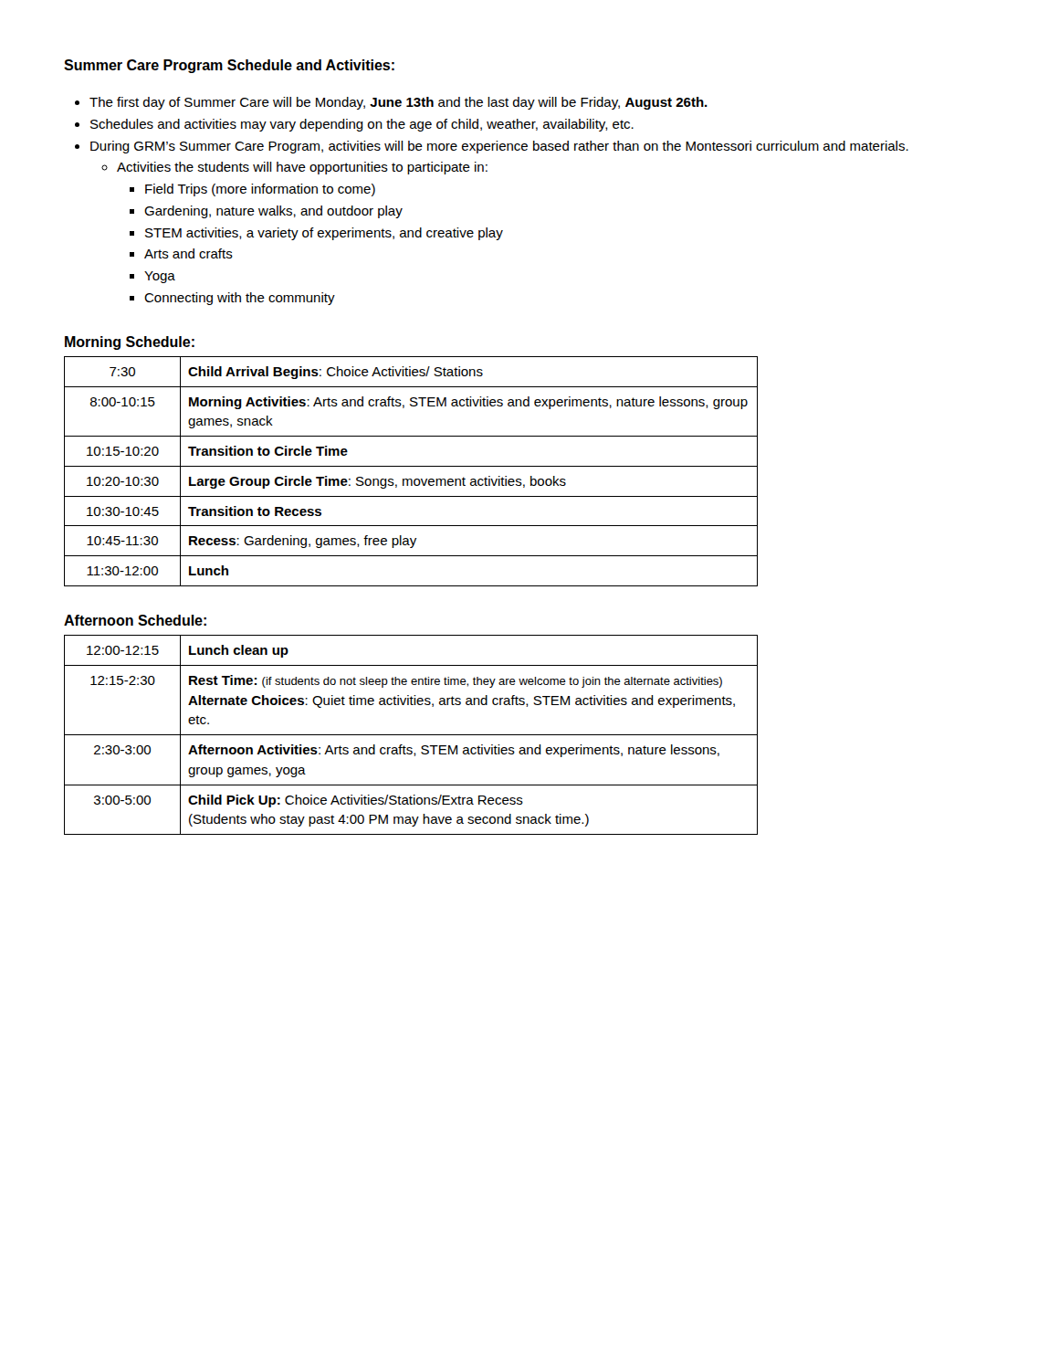Summer Care Program Schedule and Activities:
The first day of Summer Care will be Monday, June 13th and the last day will be Friday, August 26th.
Schedules and activities may vary depending on the age of child, weather, availability, etc.
During GRM’s Summer Care Program, activities will be more experience based rather than on the Montessori curriculum and materials.
Activities the students will have opportunities to participate in:
Field Trips (more information to come)
Gardening, nature walks, and outdoor play
STEM activities, a variety of experiments, and creative play
Arts and crafts
Yoga
Connecting with the community
Morning Schedule:
| 7:30 | Child Arrival Begins : Choice Activities/ Stations |
| 8:00-10:15 | Morning Activities : Arts and crafts, STEM activities and experiments, nature lessons, group games, snack |
| 10:15-10:20 | Transition to Circle Time |
| 10:20-10:30 | Large Group Circle Time : Songs, movement activities, books |
| 10:30-10:45 | Transition to Recess |
| 10:45-11:30 | Recess : Gardening, games, free play |
| 11:30-12:00 | Lunch |
Afternoon Schedule:
| 12:00-12:15 | Lunch clean up |
| 12:15-2:30 | Rest Time: (if students do not sleep the entire time, they are welcome to join the alternate activities) Alternate Choices : Quiet time activities, arts and crafts, STEM activities and experiments, etc. |
| 2:30-3:00 | Afternoon Activities : Arts and crafts, STEM activities and experiments, nature lessons, group games, yoga |
| 3:00-5:00 | Child Pick Up: Choice Activities/Stations/Extra Recess (Students who stay past 4:00 PM may have a second snack time.) |